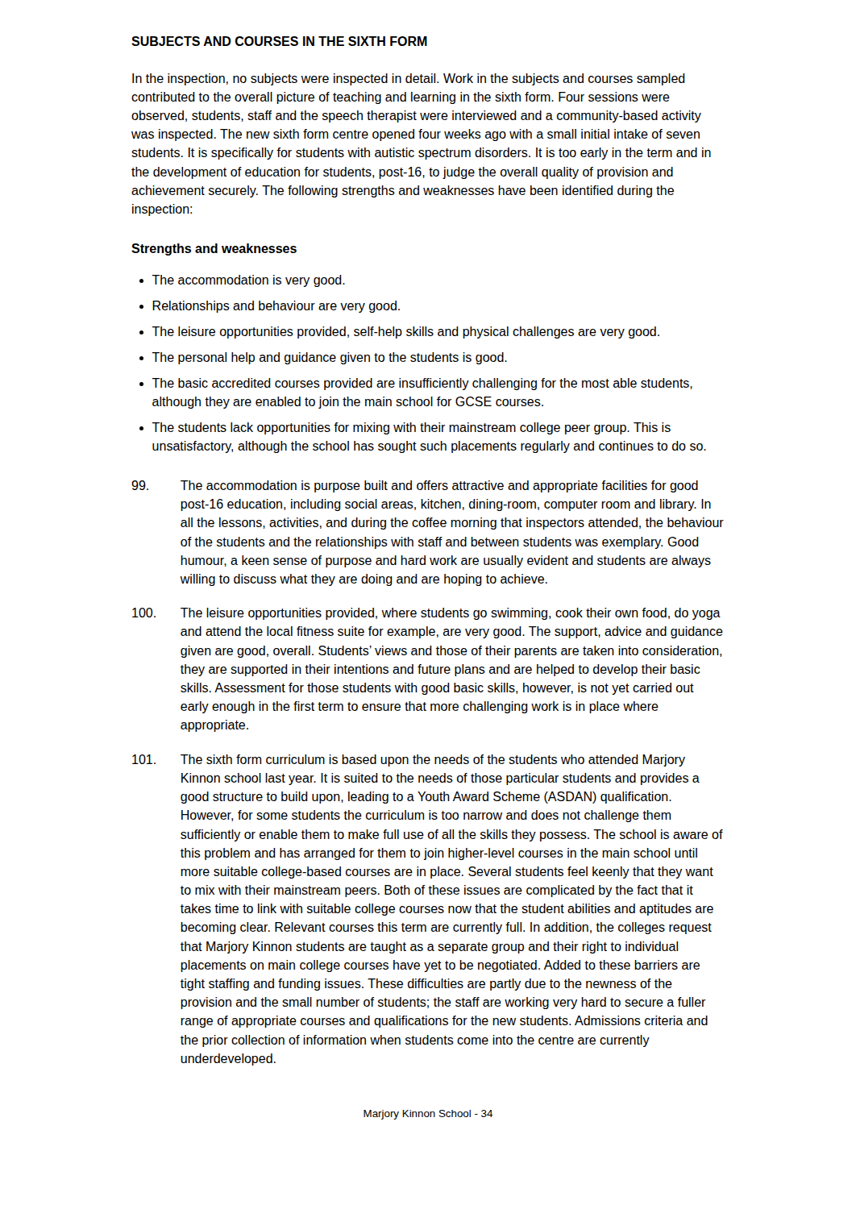Subjects and Courses in the Sixth Form
In the inspection, no subjects were inspected in detail. Work in the subjects and courses sampled contributed to the overall picture of teaching and learning in the sixth form. Four sessions were observed, students, staff and the speech therapist were interviewed and a community-based activity was inspected. The new sixth form centre opened four weeks ago with a small initial intake of seven students. It is specifically for students with autistic spectrum disorders. It is too early in the term and in the development of education for students, post-16, to judge the overall quality of provision and achievement securely. The following strengths and weaknesses have been identified during the inspection:
Strengths and weaknesses
The accommodation is very good.
Relationships and behaviour are very good.
The leisure opportunities provided, self-help skills and physical challenges are very good.
The personal help and guidance given to the students is good.
The basic accredited courses provided are insufficiently challenging for the most able students, although they are enabled to join the main school for GCSE courses.
The students lack opportunities for mixing with their mainstream college peer group. This is unsatisfactory, although the school has sought such placements regularly and continues to do so.
99. The accommodation is purpose built and offers attractive and appropriate facilities for good post-16 education, including social areas, kitchen, dining-room, computer room and library. In all the lessons, activities, and during the coffee morning that inspectors attended, the behaviour of the students and the relationships with staff and between students was exemplary. Good humour, a keen sense of purpose and hard work are usually evident and students are always willing to discuss what they are doing and are hoping to achieve.
100. The leisure opportunities provided, where students go swimming, cook their own food, do yoga and attend the local fitness suite for example, are very good. The support, advice and guidance given are good, overall. Students’ views and those of their parents are taken into consideration, they are supported in their intentions and future plans and are helped to develop their basic skills. Assessment for those students with good basic skills, however, is not yet carried out early enough in the first term to ensure that more challenging work is in place where appropriate.
101. The sixth form curriculum is based upon the needs of the students who attended Marjory Kinnon school last year. It is suited to the needs of those particular students and provides a good structure to build upon, leading to a Youth Award Scheme (ASDAN) qualification. However, for some students the curriculum is too narrow and does not challenge them sufficiently or enable them to make full use of all the skills they possess. The school is aware of this problem and has arranged for them to join higher-level courses in the main school until more suitable college-based courses are in place. Several students feel keenly that they want to mix with their mainstream peers. Both of these issues are complicated by the fact that it takes time to link with suitable college courses now that the student abilities and aptitudes are becoming clear. Relevant courses this term are currently full. In addition, the colleges request that Marjory Kinnon students are taught as a separate group and their right to individual placements on main college courses have yet to be negotiated. Added to these barriers are tight staffing and funding issues. These difficulties are partly due to the newness of the provision and the small number of students; the staff are working very hard to secure a fuller range of appropriate courses and qualifications for the new students. Admissions criteria and the prior collection of information when students come into the centre are currently underdeveloped.
Marjory Kinnon School - 34